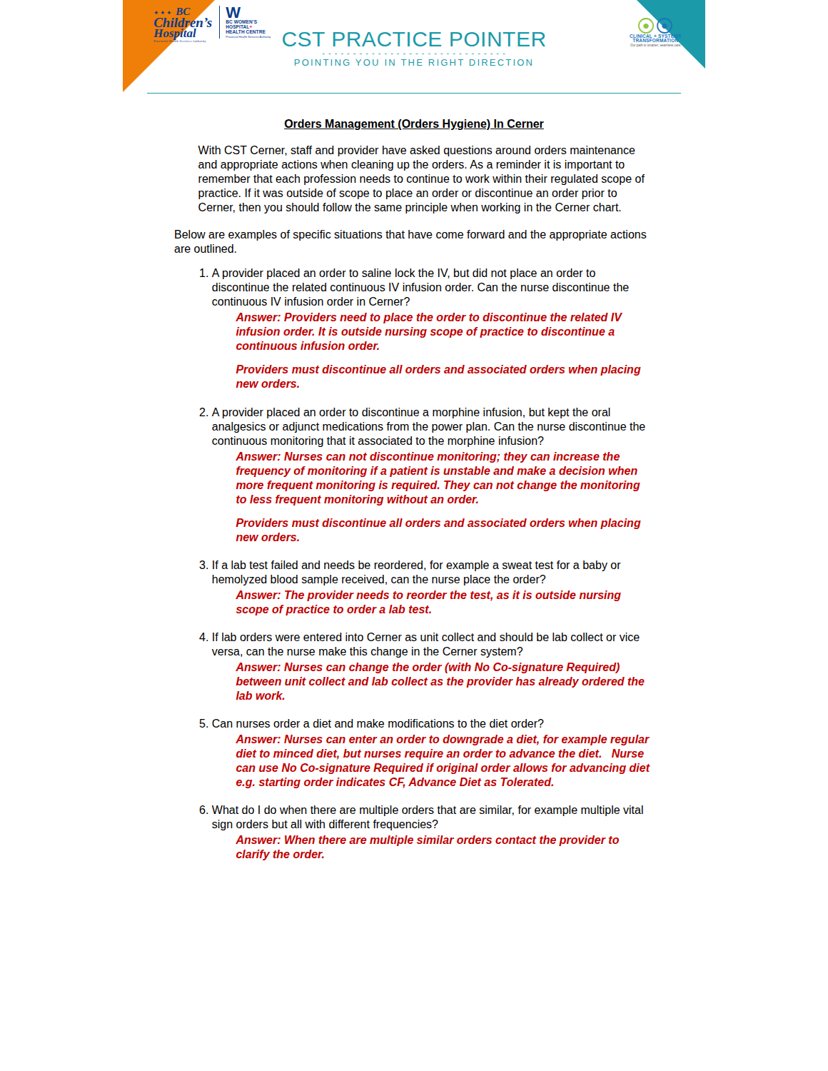✦✦✦ BC Children’s Hospital Provincial Health Services Authority
W BC WOMEN’S HOSPITAL+ HEALTH CENTRE Provincial Health Services Authority
CST PRACTICE POINTER
- - - - - - - - - - - - - - - - - - - - - - - - - - - - - -
POINTING YOU IN THE RIGHT DIRECTION
⦿⦿
CLINICAL + SYSTEMS TRANSFORMATION Our path to smarter, seamless care
Orders Management (Orders Hygiene) In Cerner
With CST Cerner, staff and provider have asked questions around orders maintenance and appropriate actions when cleaning up the orders. As a reminder it is important to remember that each profession needs to continue to work within their regulated scope of practice. If it was outside of scope to place an order or discontinue an order prior to Cerner, then you should follow the same principle when working in the Cerner chart.
Below are examples of specific situations that have come forward and the appropriate actions are outlined.
A provider placed an order to saline lock the IV, but did not place an order to discontinue the related continuous IV infusion order. Can the nurse discontinue the continuous IV infusion order in Cerner?
Answer: Providers need to place the order to discontinue the related IV infusion order. It is outside nursing scope of practice to discontinue a continuous infusion order.
Providers must discontinue all orders and associated orders when placing new orders.
A provider placed an order to discontinue a morphine infusion, but kept the oral analgesics or adjunct medications from the power plan. Can the nurse discontinue the continuous monitoring that it associated to the morphine infusion?
Answer: Nurses can not discontinue monitoring; they can increase the frequency of monitoring if a patient is unstable and make a decision when more frequent monitoring is required. They can not change the monitoring to less frequent monitoring without an order.
Providers must discontinue all orders and associated orders when placing new orders.
If a lab test failed and needs be reordered, for example a sweat test for a baby or hemolyzed blood sample received, can the nurse place the order?
Answer: The provider needs to reorder the test, as it is outside nursing scope of practice to order a lab test.
If lab orders were entered into Cerner as unit collect and should be lab collect or vice versa, can the nurse make this change in the Cerner system?
Answer: Nurses can change the order (with No Co-signature Required) between unit collect and lab collect as the provider has already ordered the lab work.
Can nurses order a diet and make modifications to the diet order?
Answer: Nurses can enter an order to downgrade a diet, for example regular diet to minced diet, but nurses require an order to advance the diet. Nurse can use No Co-signature Required if original order allows for advancing diet e.g. starting order indicates CF, Advance Diet as Tolerated.
What do I do when there are multiple orders that are similar, for example multiple vital sign orders but all with different frequencies?
Answer: When there are multiple similar orders contact the provider to clarify the order.